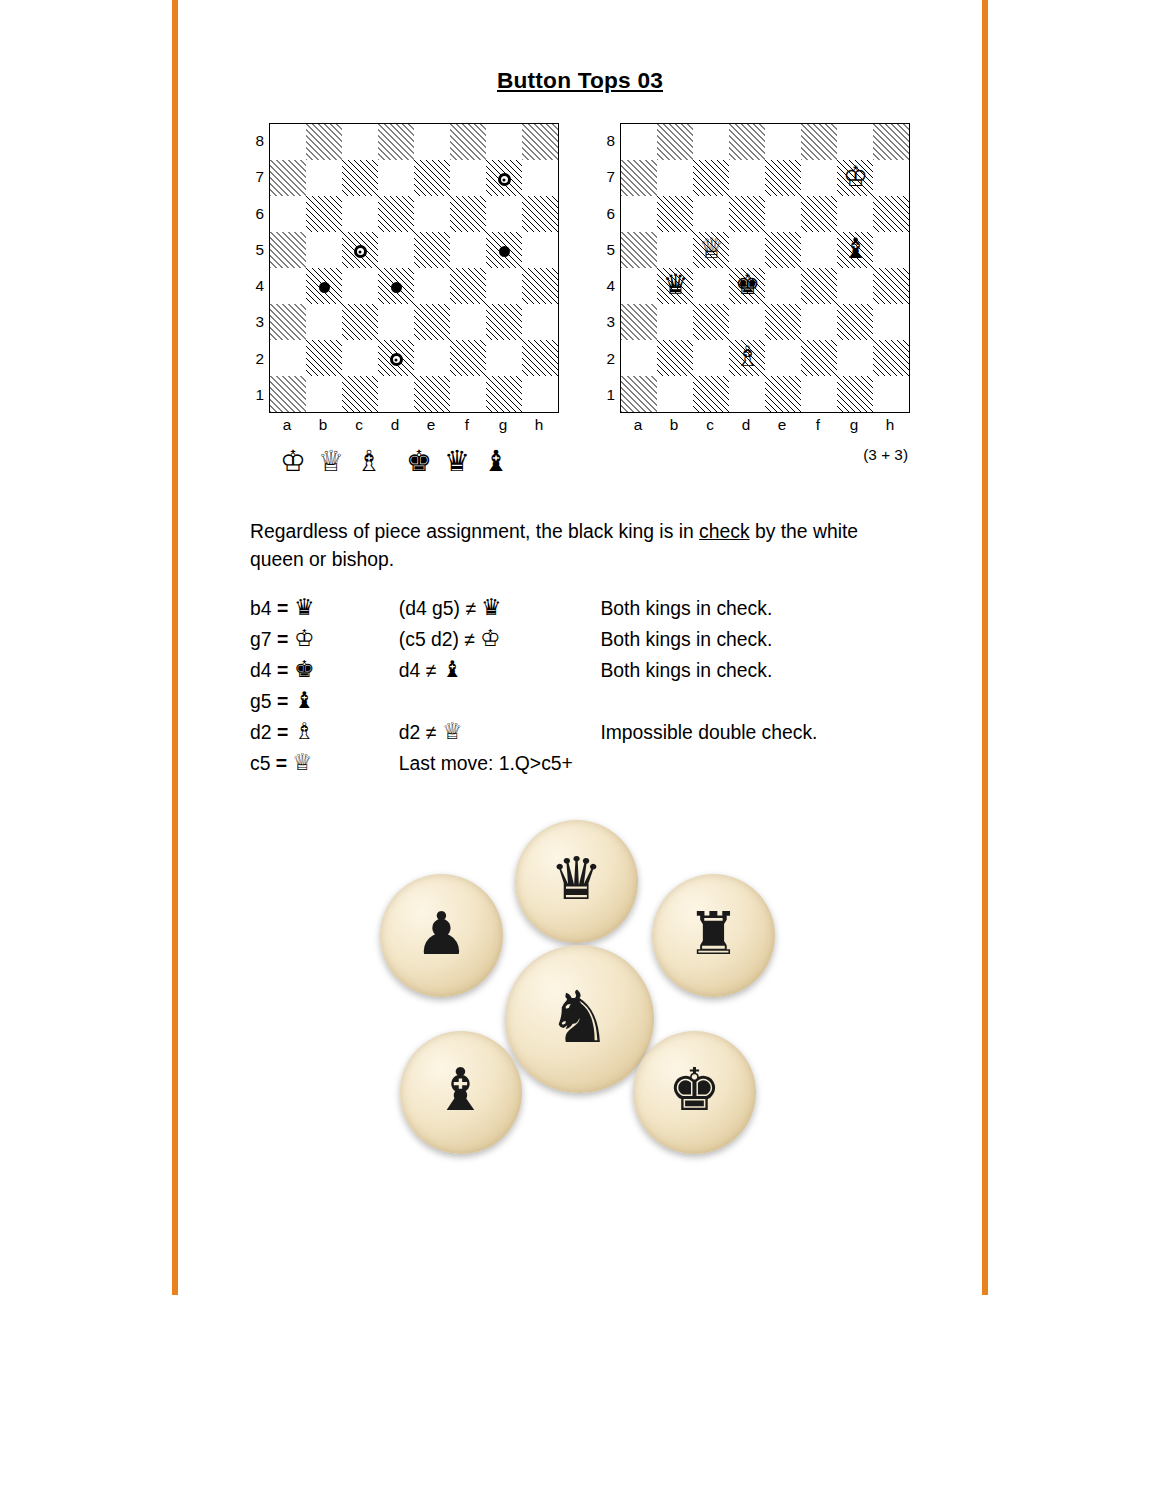Button Tops 03
8765 4321
abcd efgh
♔ ♕ ♗ ♚ ♛ ♝
8765 4321
| | | | | | | ♔ | |
| | | ♕ | | | | ♝ | |
| | ♛ | | ♚ | | | | |
| | | | ♗ | | | | |
abcd efgh
(3 + 3)
Regardless of piece assignment, the black king is in check by the white queen or bishop.
| b4 = ♛ | (d4 g5) ≠ ♛ | Both kings in check. |
| g7 = ♔ | (c5 d2) ≠ ♔ | Both kings in check. |
| d4 = ♚ | d4 ≠ ♝ | Both kings in check. |
| g5 = ♝ | | |
| d2 = ♗ | d2 ≠ ♕ | Impossible double check. |
| c5 = ♕ | Last move: 1.Q>c5+ |
♛
♜
♟
♞
♝
♚